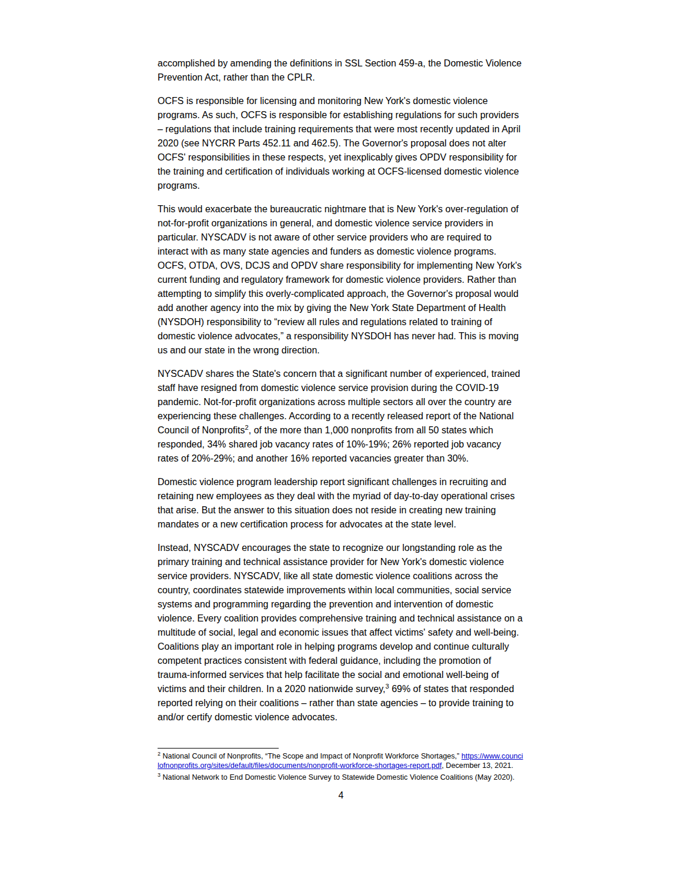accomplished by amending the definitions in SSL Section 459-a, the Domestic Violence Prevention Act, rather than the CPLR.
OCFS is responsible for licensing and monitoring New York's domestic violence programs. As such, OCFS is responsible for establishing regulations for such providers – regulations that include training requirements that were most recently updated in April 2020 (see NYCRR Parts 452.11 and 462.5). The Governor's proposal does not alter OCFS' responsibilities in these respects, yet inexplicably gives OPDV responsibility for the training and certification of individuals working at OCFS-licensed domestic violence programs.
This would exacerbate the bureaucratic nightmare that is New York's over-regulation of not-for-profit organizations in general, and domestic violence service providers in particular. NYSCADV is not aware of other service providers who are required to interact with as many state agencies and funders as domestic violence programs. OCFS, OTDA, OVS, DCJS and OPDV share responsibility for implementing New York's current funding and regulatory framework for domestic violence providers. Rather than attempting to simplify this overly-complicated approach, the Governor's proposal would add another agency into the mix by giving the New York State Department of Health (NYSDOH) responsibility to “review all rules and regulations related to training of domestic violence advocates,” a responsibility NYSDOH has never had. This is moving us and our state in the wrong direction.
NYSCADV shares the State's concern that a significant number of experienced, trained staff have resigned from domestic violence service provision during the COVID-19 pandemic. Not-for-profit organizations across multiple sectors all over the country are experiencing these challenges. According to a recently released report of the National Council of Nonprofits2, of the more than 1,000 nonprofits from all 50 states which responded, 34% shared job vacancy rates of 10%-19%; 26% reported job vacancy rates of 20%-29%; and another 16% reported vacancies greater than 30%.
Domestic violence program leadership report significant challenges in recruiting and retaining new employees as they deal with the myriad of day-to-day operational crises that arise. But the answer to this situation does not reside in creating new training mandates or a new certification process for advocates at the state level.
Instead, NYSCADV encourages the state to recognize our longstanding role as the primary training and technical assistance provider for New York's domestic violence service providers. NYSCADV, like all state domestic violence coalitions across the country, coordinates statewide improvements within local communities, social service systems and programming regarding the prevention and intervention of domestic violence. Every coalition provides comprehensive training and technical assistance on a multitude of social, legal and economic issues that affect victims' safety and well-being. Coalitions play an important role in helping programs develop and continue culturally competent practices consistent with federal guidance, including the promotion of trauma-informed services that help facilitate the social and emotional well-being of victims and their children. In a 2020 nationwide survey,3 69% of states that responded reported relying on their coalitions – rather than state agencies – to provide training to and/or certify domestic violence advocates.
2 National Council of Nonprofits, “The Scope and Impact of Nonprofit Workforce Shortages,” https://www.councilofnonprofits.org/sites/default/files/documents/nonprofit-workforce-shortages-report.pdf, December 13, 2021.
3 National Network to End Domestic Violence Survey to Statewide Domestic Violence Coalitions (May 2020).
4